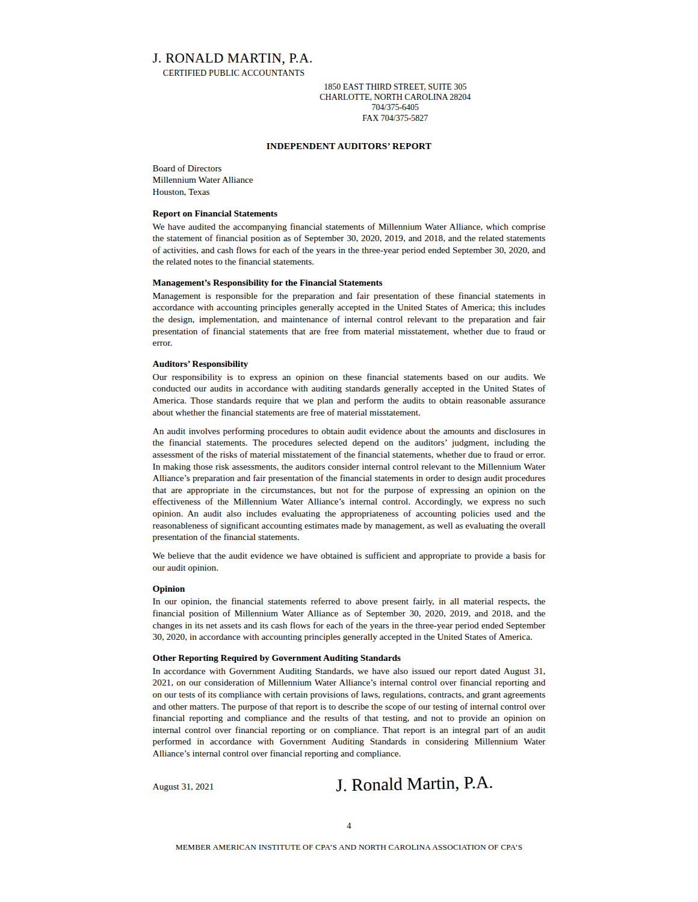J. RONALD MARTIN, P.A.
CERTIFIED PUBLIC ACCOUNTANTS
1850 EAST THIRD STREET, SUITE 305
CHARLOTTE, NORTH CAROLINA 28204
704/375-6405
FAX 704/375-5827
INDEPENDENT AUDITORS’ REPORT
Board of Directors
Millennium Water Alliance
Houston, Texas
Report on Financial Statements
We have audited the accompanying financial statements of Millennium Water Alliance, which comprise the statement of financial position as of September 30, 2020, 2019, and 2018, and the related statements of activities, and cash flows for each of the years in the three-year period ended September 30, 2020, and the related notes to the financial statements.
Management’s Responsibility for the Financial Statements
Management is responsible for the preparation and fair presentation of these financial statements in accordance with accounting principles generally accepted in the United States of America; this includes the design, implementation, and maintenance of internal control relevant to the preparation and fair presentation of financial statements that are free from material misstatement, whether due to fraud or error.
Auditors’ Responsibility
Our responsibility is to express an opinion on these financial statements based on our audits. We conducted our audits in accordance with auditing standards generally accepted in the United States of America. Those standards require that we plan and perform the audits to obtain reasonable assurance about whether the financial statements are free of material misstatement.
An audit involves performing procedures to obtain audit evidence about the amounts and disclosures in the financial statements. The procedures selected depend on the auditors’ judgment, including the assessment of the risks of material misstatement of the financial statements, whether due to fraud or error. In making those risk assessments, the auditors consider internal control relevant to the Millennium Water Alliance’s preparation and fair presentation of the financial statements in order to design audit procedures that are appropriate in the circumstances, but not for the purpose of expressing an opinion on the effectiveness of the Millennium Water Alliance’s internal control. Accordingly, we express no such opinion. An audit also includes evaluating the appropriateness of accounting policies used and the reasonableness of significant accounting estimates made by management, as well as evaluating the overall presentation of the financial statements.
We believe that the audit evidence we have obtained is sufficient and appropriate to provide a basis for our audit opinion.
Opinion
In our opinion, the financial statements referred to above present fairly, in all material respects, the financial position of Millennium Water Alliance as of September 30, 2020, 2019, and 2018, and the changes in its net assets and its cash flows for each of the years in the three-year period ended September 30, 2020, in accordance with accounting principles generally accepted in the United States of America.
Other Reporting Required by Government Auditing Standards
In accordance with Government Auditing Standards, we have also issued our report dated August 31, 2021, on our consideration of Millennium Water Alliance’s internal control over financial reporting and on our tests of its compliance with certain provisions of laws, regulations, contracts, and grant agreements and other matters. The purpose of that report is to describe the scope of our testing of internal control over financial reporting and compliance and the results of that testing, and not to provide an opinion on internal control over financial reporting or on compliance. That report is an integral part of an audit performed in accordance with Government Auditing Standards in considering Millennium Water Alliance’s internal control over financial reporting and compliance.
August 31, 2021
J. Ronald Martin, P.A.
4
MEMBER AMERICAN INSTITUTE OF CPA’S AND NORTH CAROLINA ASSOCIATION OF CPA’S